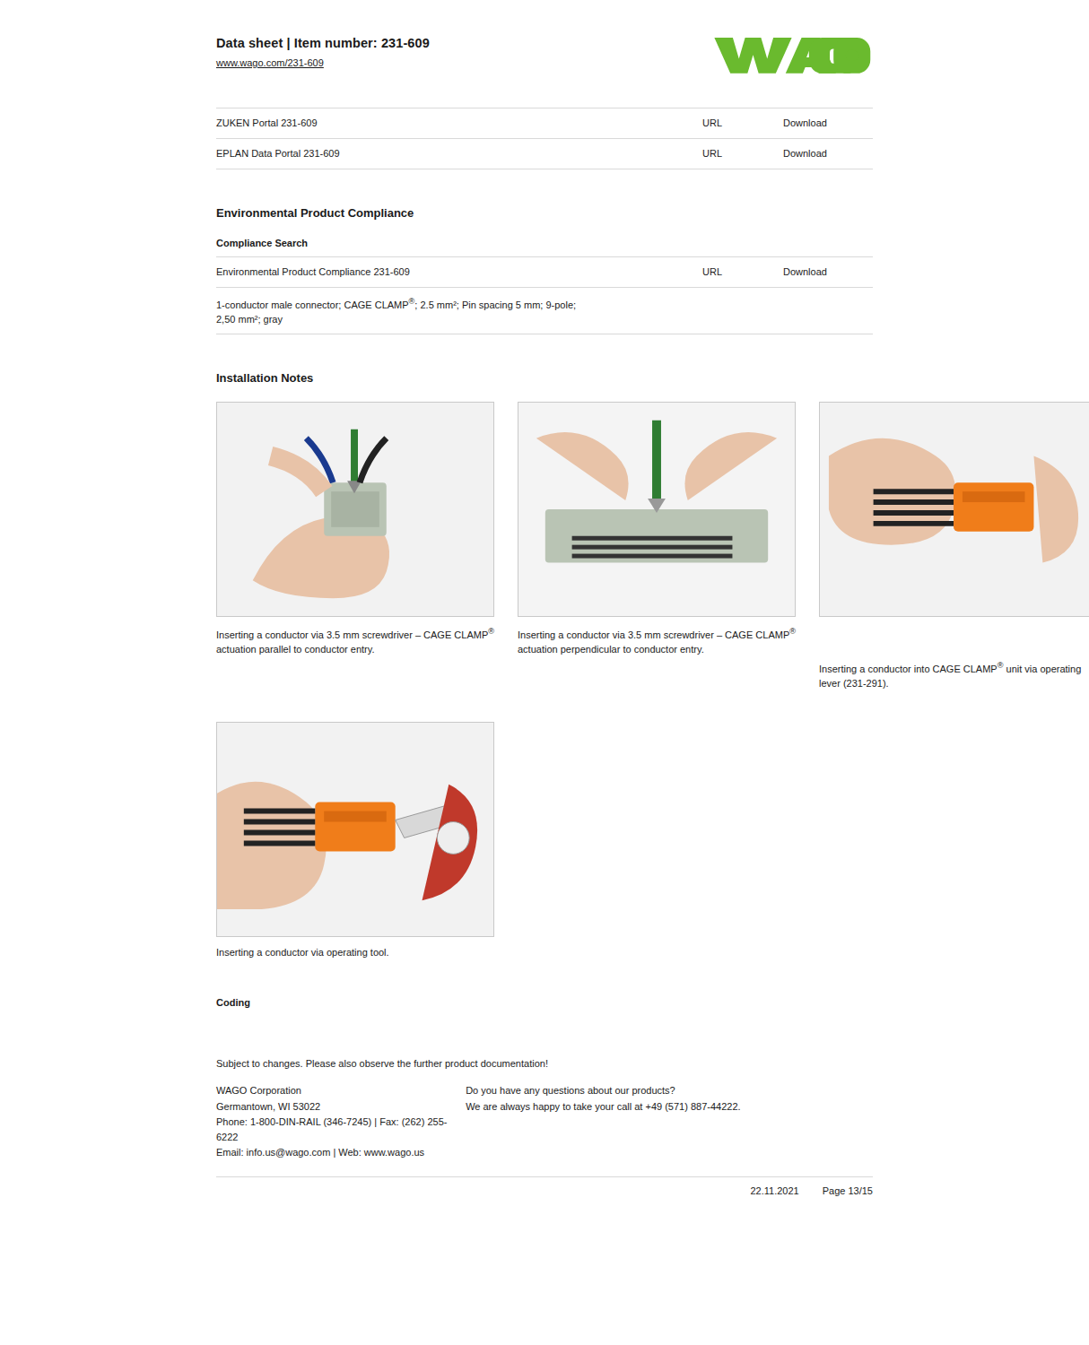Data sheet | Item number: 231-609
www.wago.com/231-609
| ZUKEN Portal 231-609 | URL | Download |
| EPLAN Data Portal 231-609 | URL | Download |
Environmental Product Compliance
Compliance Search
| Environmental Product Compliance 231-609 | URL | Download |
| 1-conductor male connector; CAGE CLAMP ® ; 2.5 mm²; Pin spacing 5 mm; 9-pole; 2,50 mm²; gray |
Installation Notes
Inserting a conductor via 3.5 mm screwdriver – CAGE CLAMP® actuation parallel to conductor entry.
Inserting a conductor via 3.5 mm screwdriver – CAGE CLAMP® actuation perpendicular to conductor entry.
Inserting a conductor into CAGE CLAMP® unit via operating lever (231-291).
Inserting a conductor via operating tool.
Coding
Subject to changes. Please also observe the further product documentation!
WAGO Corporation
Germantown, WI 53022
Phone: 1-800-DIN-RAIL (346-7245) | Fax: (262) 255-6222
Email: info.us@wago.com | Web: www.wago.us
Do you have any questions about our products?
We are always happy to take your call at +49 (571) 887-44222.
22.11.2021 Page 13/15